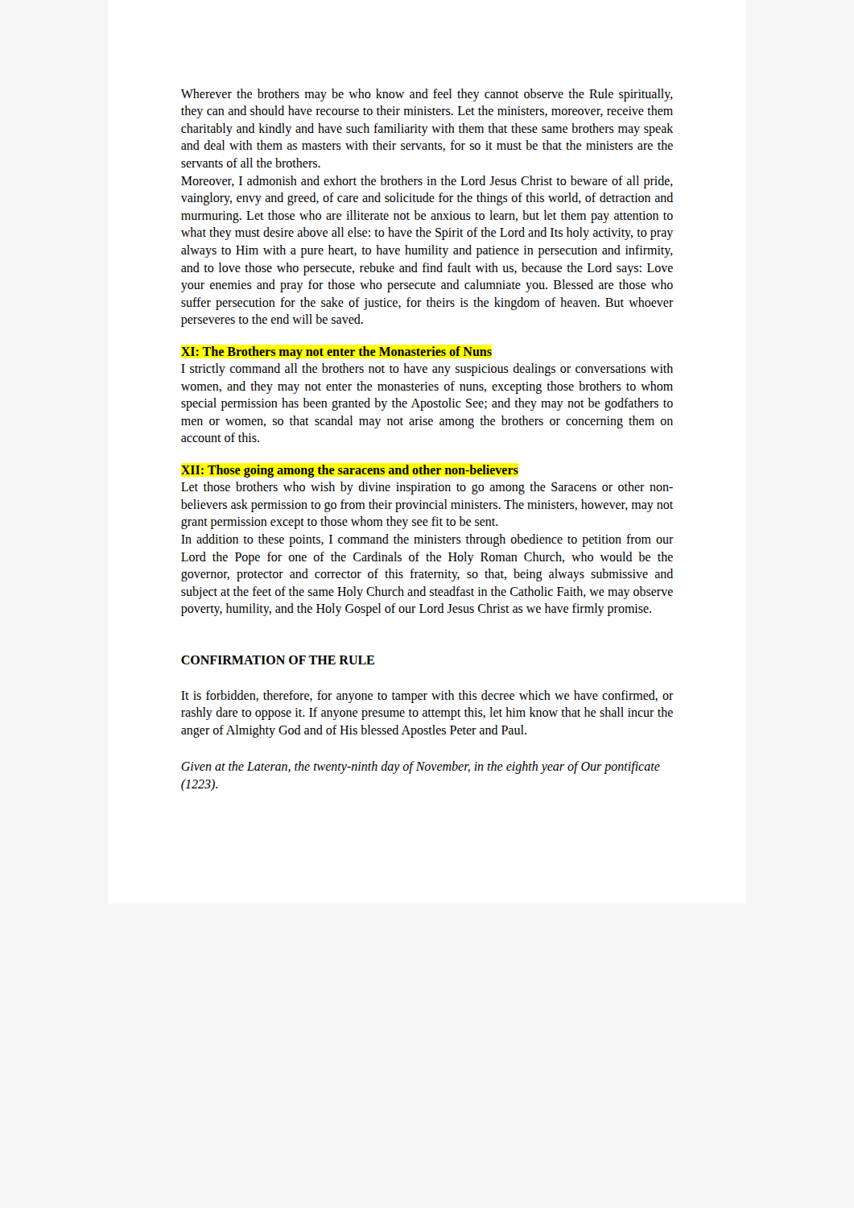Wherever the brothers may be who know and feel they cannot observe the Rule spiritually, they can and should have recourse to their ministers. Let the ministers, moreover, receive them charitably and kindly and have such familiarity with them that these same brothers may speak and deal with them as masters with their servants, for so it must be that the ministers are the servants of all the brothers.
Moreover, I admonish and exhort the brothers in the Lord Jesus Christ to beware of all pride, vainglory, envy and greed, of care and solicitude for the things of this world, of detraction and murmuring. Let those who are illiterate not be anxious to learn, but let them pay attention to what they must desire above all else: to have the Spirit of the Lord and Its holy activity, to pray always to Him with a pure heart, to have humility and patience in persecution and infirmity, and to love those who persecute, rebuke and find fault with us, because the Lord says: Love your enemies and pray for those who persecute and calumniate you. Blessed are those who suffer persecution for the sake of justice, for theirs is the kingdom of heaven. But whoever perseveres to the end will be saved.
XI: The Brothers may not enter the Monasteries of Nuns
I strictly command all the brothers not to have any suspicious dealings or conversations with women, and they may not enter the monasteries of nuns, excepting those brothers to whom special permission has been granted by the Apostolic See; and they may not be godfathers to men or women, so that scandal may not arise among the brothers or concerning them on account of this.
XII: Those going among the saracens and other non-believers
Let those brothers who wish by divine inspiration to go among the Saracens or other non-believers ask permission to go from their provincial ministers. The ministers, however, may not grant permission except to those whom they see fit to be sent.
In addition to these points, I command the ministers through obedience to petition from our Lord the Pope for one of the Cardinals of the Holy Roman Church, who would be the governor, protector and corrector of this fraternity, so that, being always submissive and subject at the feet of the same Holy Church and steadfast in the Catholic Faith, we may observe poverty, humility, and the Holy Gospel of our Lord Jesus Christ as we have firmly promise.
CONFIRMATION OF THE RULE
It is forbidden, therefore, for anyone to tamper with this decree which we have confirmed, or rashly dare to oppose it. If anyone presume to attempt this, let him know that he shall incur the anger of Almighty God and of His blessed Apostles Peter and Paul.
Given at the Lateran, the twenty-ninth day of November, in the eighth year of Our pontificate (1223).